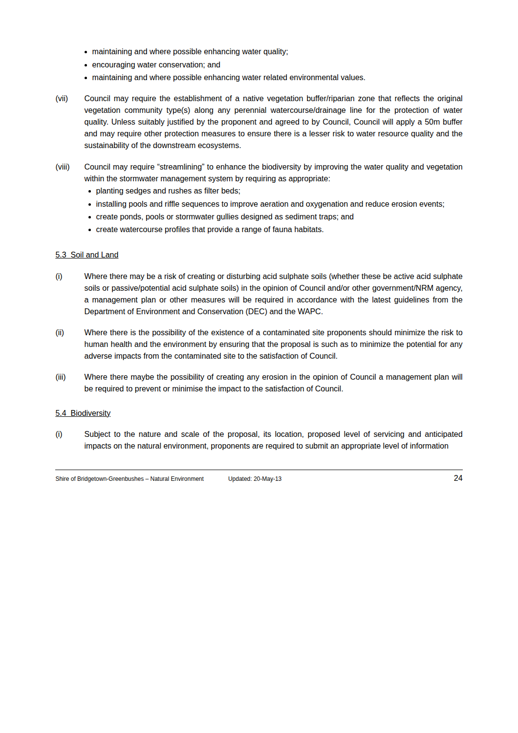maintaining and where possible enhancing water quality;
encouraging water conservation; and
maintaining and where possible enhancing water related environmental values.
(vii)
Council may require the establishment of a native vegetation buffer/riparian zone that reflects the original vegetation community type(s) along any perennial watercourse/drainage line for the protection of water quality. Unless suitably justified by the proponent and agreed to by Council, Council will apply a 50m buffer and may require other protection measures to ensure there is a lesser risk to water resource quality and the sustainability of the downstream ecosystems.
(viii)
Council may require “streamlining” to enhance the biodiversity by improving the water quality and vegetation within the stormwater management system by requiring as appropriate:
planting sedges and rushes as filter beds;
installing pools and riffle sequences to improve aeration and oxygenation and reduce erosion events;
create ponds, pools or stormwater gullies designed as sediment traps; and
create watercourse profiles that provide a range of fauna habitats.
5.3 Soil and Land
(i)
Where there may be a risk of creating or disturbing acid sulphate soils (whether these be active acid sulphate soils or passive/potential acid sulphate soils) in the opinion of Council and/or other government/NRM agency, a management plan or other measures will be required in accordance with the latest guidelines from the Department of Environment and Conservation (DEC) and the WAPC.
(ii)
Where there is the possibility of the existence of a contaminated site proponents should minimize the risk to human health and the environment by ensuring that the proposal is such as to minimize the potential for any adverse impacts from the contaminated site to the satisfaction of Council.
(iii)
Where there maybe the possibility of creating any erosion in the opinion of Council a management plan will be required to prevent or minimise the impact to the satisfaction of Council.
5.4 Biodiversity
(i)
Subject to the nature and scale of the proposal, its location, proposed level of servicing and anticipated impacts on the natural environment, proponents are required to submit an appropriate level of information
Shire of Bridgetown-Greenbushes – Natural Environment Updated: 20-May-13
24